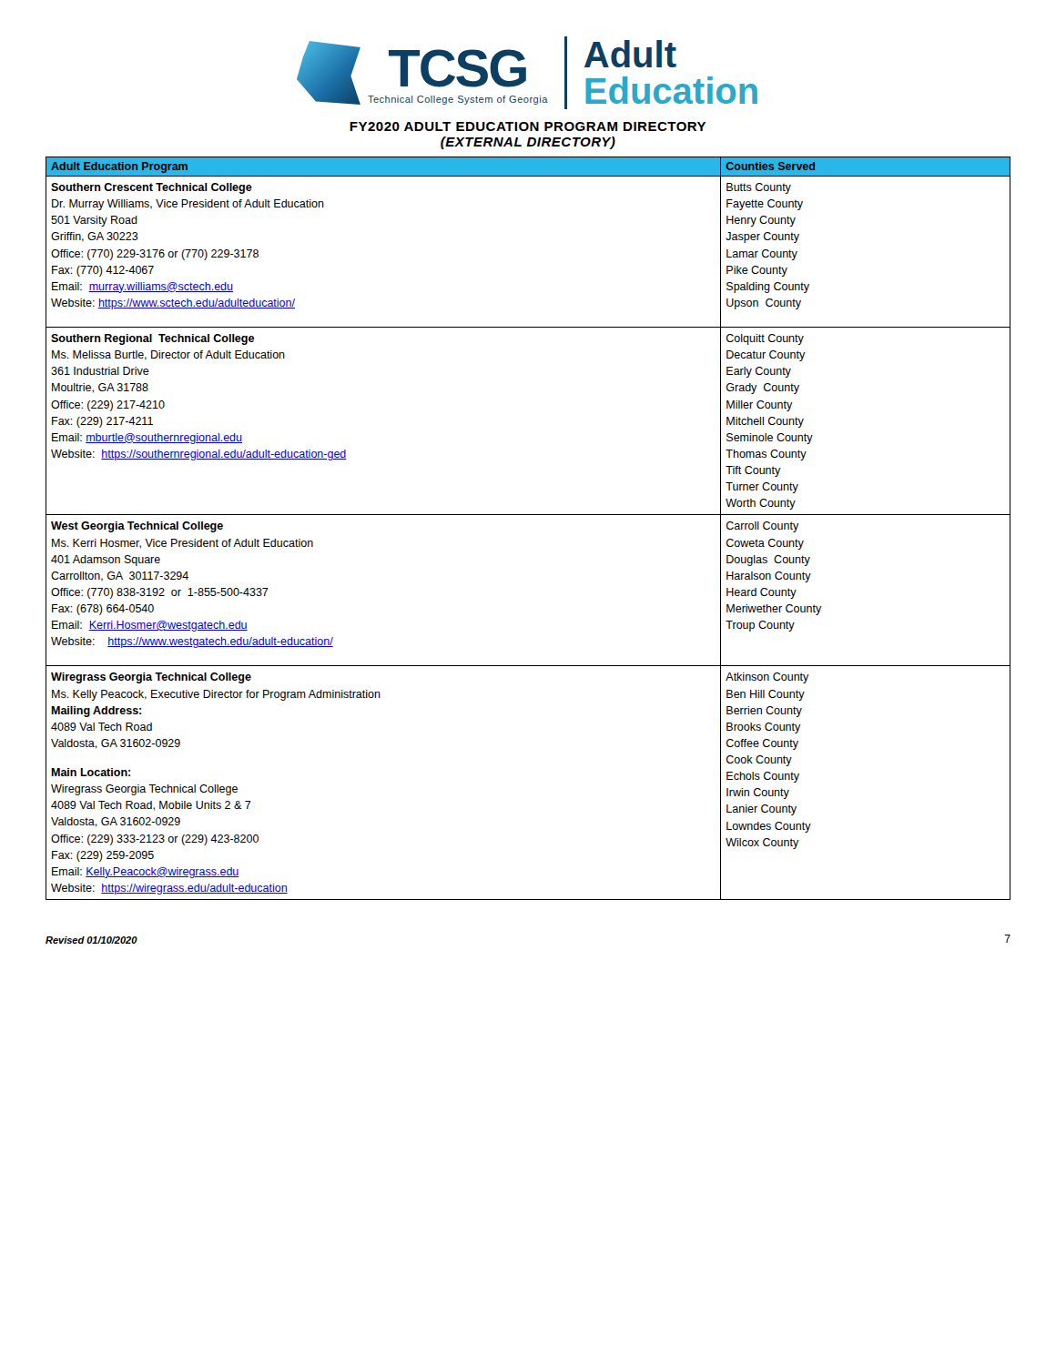TCSG
Technical College System of Georgia
Adult
Education
FY2020 ADULT EDUCATION PROGRAM DIRECTORY
(EXTERNAL DIRECTORY)
| Adult Education Program | Counties Served |
| --- | --- |
| Southern Crescent Technical College Dr. Murray Williams, Vice President of Adult Education 501 Varsity Road Griffin, GA 30223 Office: (770) 229-3176 or (770) 229-3178 Fax: (770) 412-4067 Email: murray.williams@sctech.edu Website: https://www.sctech.edu/adulteducation/ | Butts County Fayette County Henry County Jasper County Lamar County Pike County Spalding County Upson County |
| Southern Regional Technical College Ms. Melissa Burtle, Director of Adult Education 361 Industrial Drive Moultrie, GA 31788 Office: (229) 217-4210 Fax: (229) 217-4211 Email: mburtle@southernregional.edu Website: https://southernregional.edu/adult-education-ged | Colquitt County Decatur County Early County Grady County Miller County Mitchell County Seminole County Thomas County Tift County Turner County Worth County |
| West Georgia Technical College Ms. Kerri Hosmer, Vice President of Adult Education 401 Adamson Square Carrollton, GA 30117-3294 Office: (770) 838-3192 or 1-855-500-4337 Fax: (678) 664-0540 Email: Kerri.Hosmer@westgatech.edu Website: https://www.westgatech.edu/adult-education/ | Carroll County Coweta County Douglas County Haralson County Heard County Meriwether County Troup County |
| Wiregrass Georgia Technical College Ms. Kelly Peacock, Executive Director for Program Administration Mailing Address: 4089 Val Tech Road Valdosta, GA 31602-0929 Main Location: Wiregrass Georgia Technical College 4089 Val Tech Road, Mobile Units 2 & 7 Valdosta, GA 31602-0929 Office: (229) 333-2123 or (229) 423-8200 Fax: (229) 259-2095 Email: Kelly.Peacock@wiregrass.edu Website: https://wiregrass.edu/adult-education | Atkinson County Ben Hill County Berrien County Brooks County Coffee County Cook County Echols County Irwin County Lanier County Lowndes County Wilcox County |
Revised 01/10/2020
7